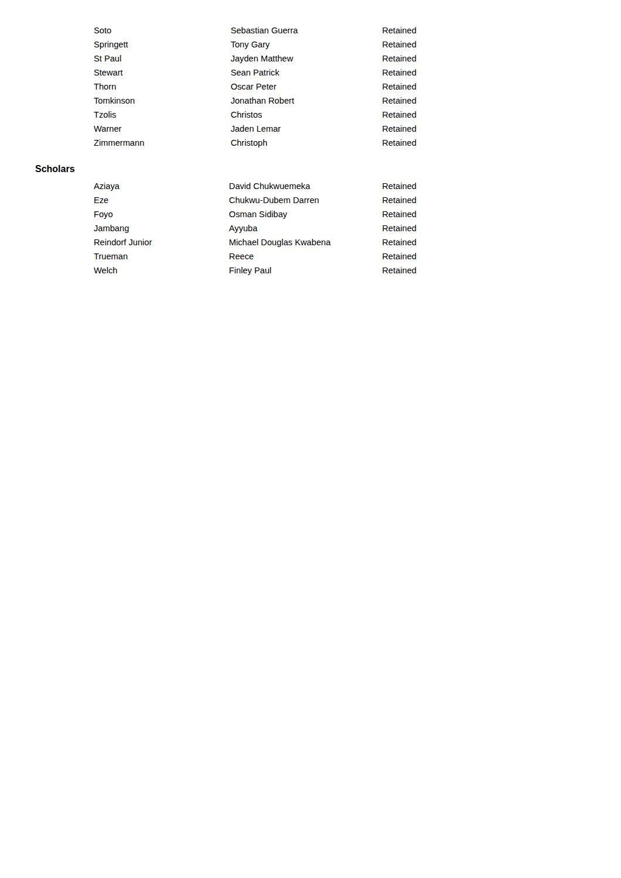| Soto | Sebastian Guerra | Retained |
| Springett | Tony Gary | Retained |
| St Paul | Jayden Matthew | Retained |
| Stewart | Sean Patrick | Retained |
| Thorn | Oscar Peter | Retained |
| Tomkinson | Jonathan Robert | Retained |
| Tzolis | Christos | Retained |
| Warner | Jaden Lemar | Retained |
| Zimmermann | Christoph | Retained |
Scholars
| Aziaya | David Chukwuemeka | Retained |
| Eze | Chukwu-Dubem Darren | Retained |
| Foyo | Osman Sidibay | Retained |
| Jambang | Ayyuba | Retained |
| Reindorf Junior | Michael Douglas Kwabena | Retained |
| Trueman | Reece | Retained |
| Welch | Finley Paul | Retained |